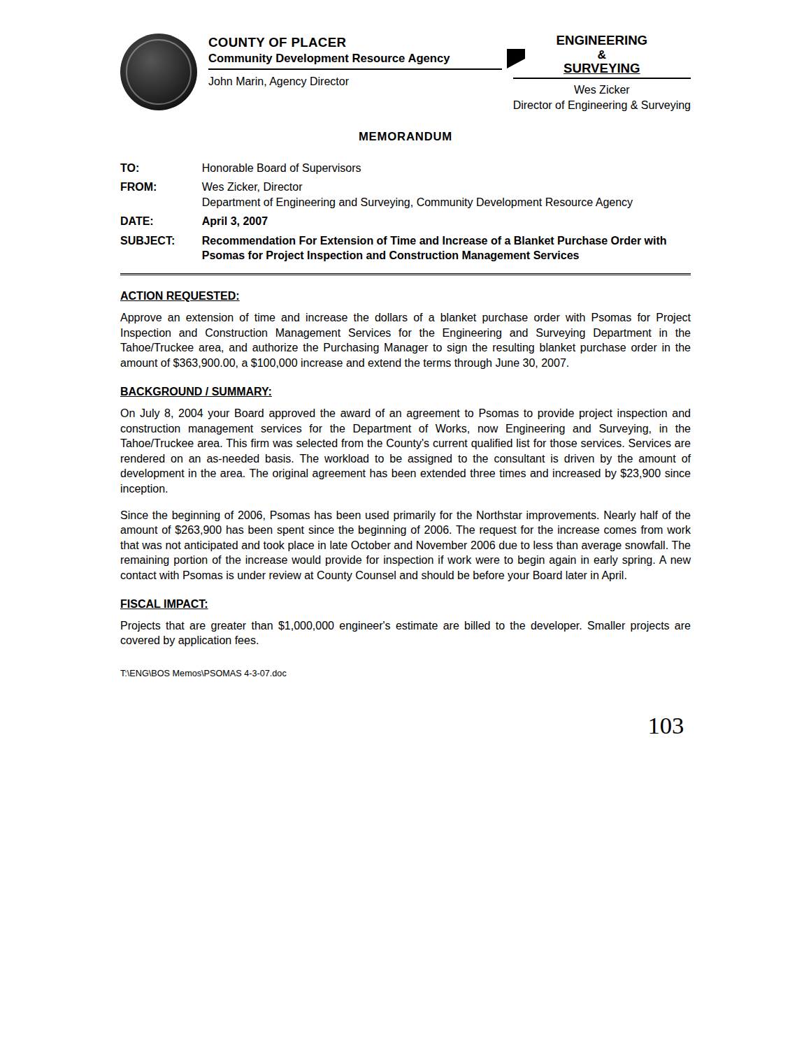COUNTY OF PLACER
Community Development Resource Agency
John Marin, Agency Director
ENGINEERING
&
SURVEYING
Wes Zicker
Director of Engineering & Surveying
MEMORANDUM
| TO: | Honorable Board of Supervisors |
| FROM: | Wes Zicker, Director Department of Engineering and Surveying, Community Development Resource Agency |
| DATE: | April 3, 2007 |
| SUBJECT: | Recommendation For Extension of Time and Increase of a Blanket Purchase Order with Psomas for Project Inspection and Construction Management Services |
ACTION REQUESTED:
Approve an extension of time and increase the dollars of a blanket purchase order with Psomas for Project Inspection and Construction Management Services for the Engineering and Surveying Department in the Tahoe/Truckee area, and authorize the Purchasing Manager to sign the resulting blanket purchase order in the amount of $363,900.00, a $100,000 increase and extend the terms through June 30, 2007.
BACKGROUND / SUMMARY:
On July 8, 2004 your Board approved the award of an agreement to Psomas to provide project inspection and construction management services for the Department of Works, now Engineering and Surveying, in the Tahoe/Truckee area. This firm was selected from the County's current qualified list for those services. Services are rendered on an as-needed basis. The workload to be assigned to the consultant is driven by the amount of development in the area. The original agreement has been extended three times and increased by $23,900 since inception.
Since the beginning of 2006, Psomas has been used primarily for the Northstar improvements. Nearly half of the amount of $263,900 has been spent since the beginning of 2006. The request for the increase comes from work that was not anticipated and took place in late October and November 2006 due to less than average snowfall. The remaining portion of the increase would provide for inspection if work were to begin again in early spring. A new contact with Psomas is under review at County Counsel and should be before your Board later in April.
FISCAL IMPACT:
Projects that are greater than $1,000,000 engineer's estimate are billed to the developer. Smaller projects are covered by application fees.
T:\ENG\BOS Memos\PSOMAS 4-3-07.doc
103